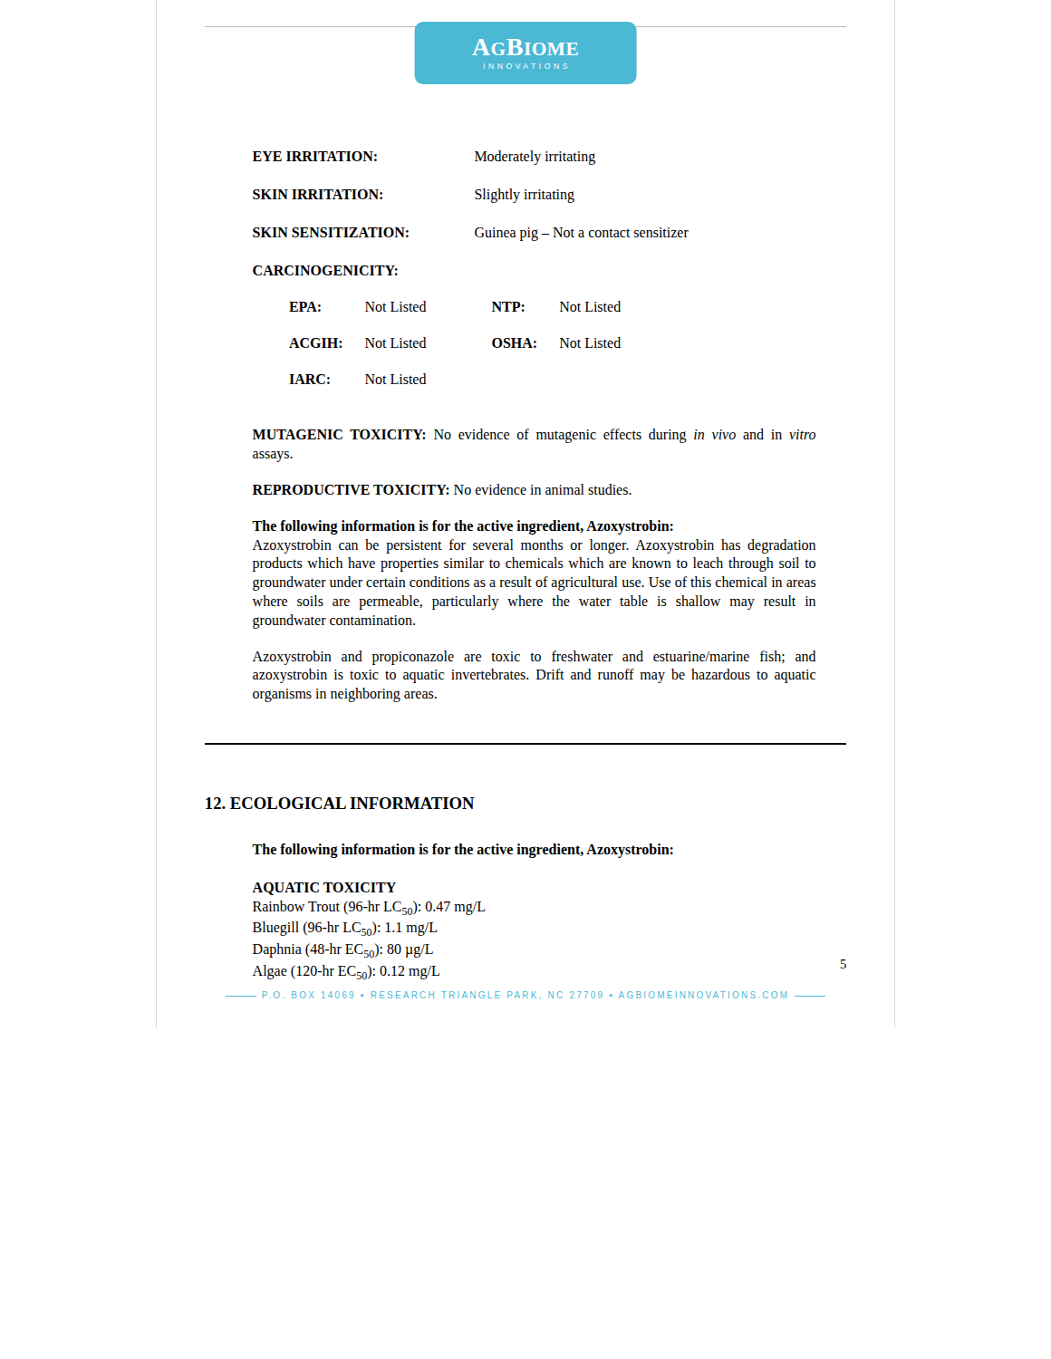AGBIOME
INNOVATIONS
EYE IRRITATION:
Moderately irritating
SKIN IRRITATION:
Slightly irritating
SKIN SENSITIZATION:
Guinea pig – Not a contact sensitizer
CARCINOGENICITY:
| EPA: | Not Listed | NTP: | Not Listed |
| ACGIH: | Not Listed | OSHA: | Not Listed |
| IARC: | Not Listed | | |
MUTAGENIC TOXICITY: No evidence of mutagenic effects during in vivo and in vitro assays.
REPRODUCTIVE TOXICITY: No evidence in animal studies.
The following information is for the active ingredient, Azoxystrobin:
Azoxystrobin can be persistent for several months or longer. Azoxystrobin has degradation products which have properties similar to chemicals which are known to leach through soil to groundwater under certain conditions as a result of agricultural use. Use of this chemical in areas where soils are permeable, particularly where the water table is shallow may result in groundwater contamination.
Azoxystrobin and propiconazole are toxic to freshwater and estuarine/marine fish; and azoxystrobin is toxic to aquatic invertebrates. Drift and runoff may be hazardous to aquatic organisms in neighboring areas.
12. ECOLOGICAL INFORMATION
The following information is for the active ingredient, Azoxystrobin:
AQUATIC TOXICITY
Rainbow Trout (96-hr LC50): 0.47 mg/L
Bluegill (96-hr LC50): 1.1 mg/L
Daphnia (48-hr EC50): 80 µg/L
Algae (120-hr EC50): 0.12 mg/L
5
P.O. BOX 14069 ▪ RESEARCH TRIANGLE PARK, NC 27709 ▪ AGBIOMEINNOVATIONS.COM